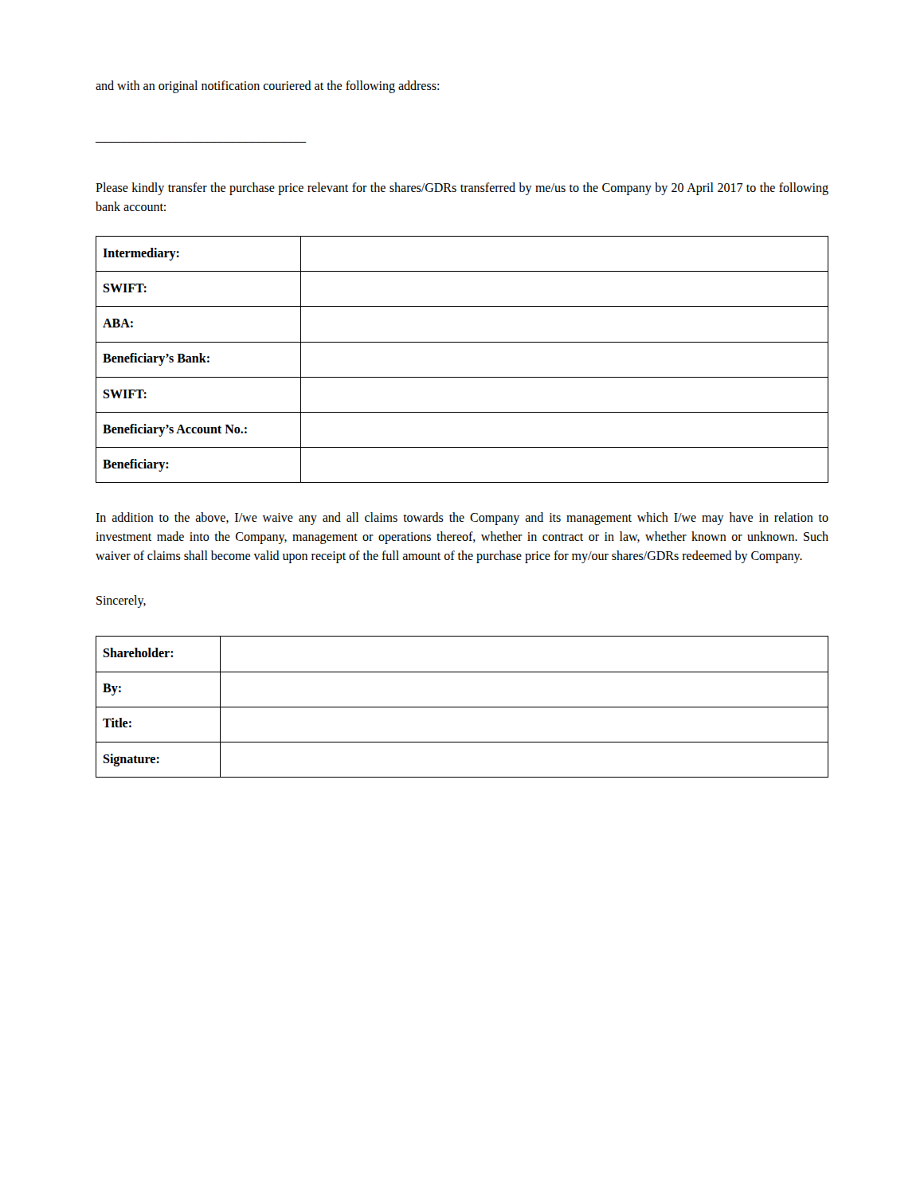and with an original notification couriered at the following address:
_________________________________
Please kindly transfer the purchase price relevant for the shares/GDRs transferred by me/us to the Company by 20 April 2017 to the following bank account:
| Intermediary: | |
| SWIFT: | |
| ABA: | |
| Beneficiary’s Bank: | |
| SWIFT: | |
| Beneficiary’s Account No.: | |
| Beneficiary: | |
In addition to the above, I/we waive any and all claims towards the Company and its management which I/we may have in relation to investment made into the Company, management or operations thereof, whether in contract or in law, whether known or unknown. Such waiver of claims shall become valid upon receipt of the full amount of the purchase price for my/our shares/GDRs redeemed by Company.
Sincerely,
| Shareholder: | |
| By: | |
| Title: | |
| Signature: | |